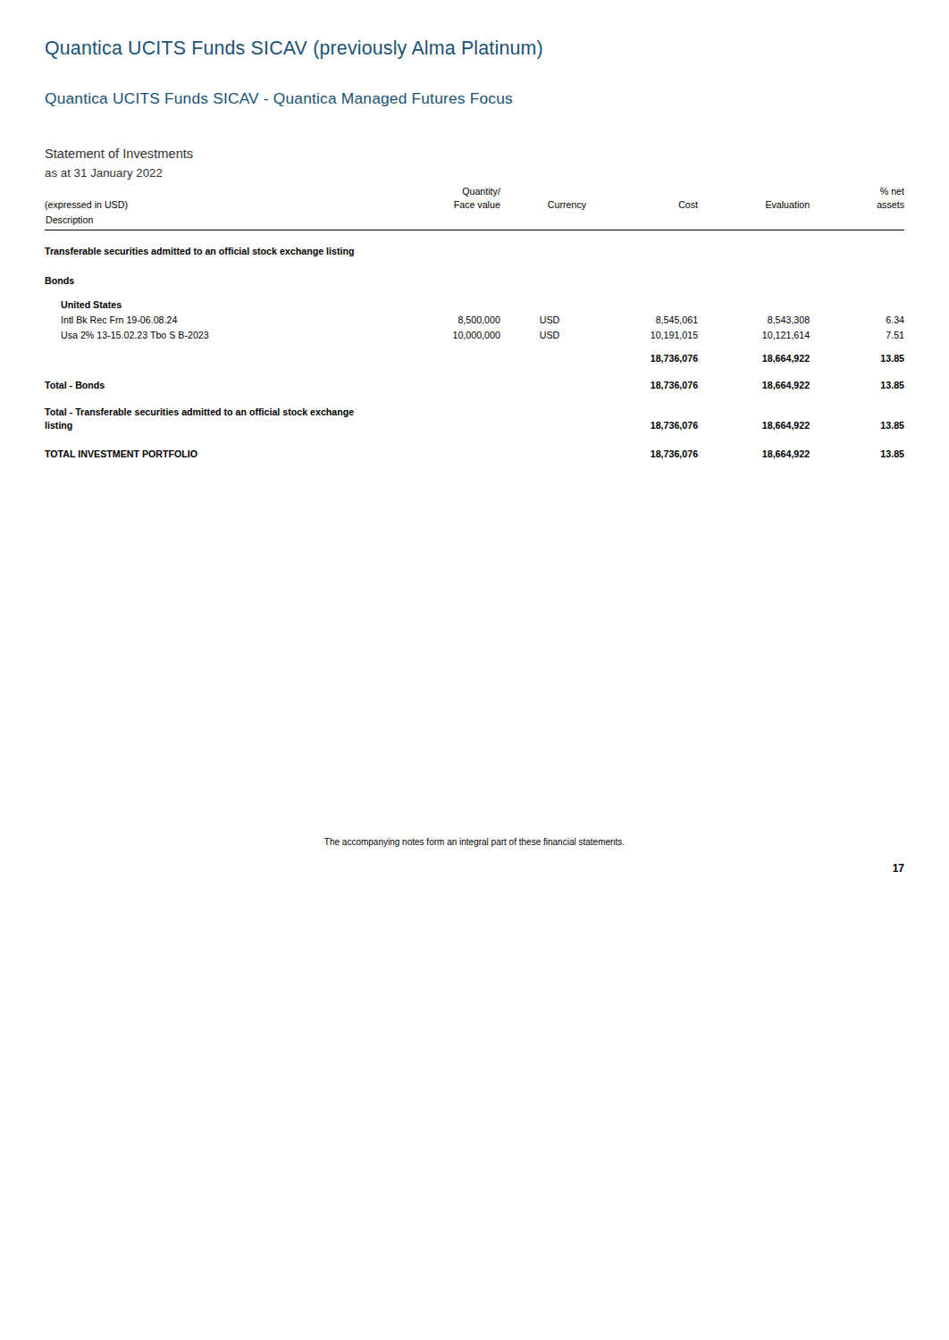Quantica UCITS Funds SICAV (previously Alma Platinum)
Quantica UCITS Funds SICAV - Quantica Managed Futures Focus
Statement of Investments
as at 31 January 2022
| (expressed in USD) | Quantity/ Face value | Currency | Cost | Evaluation | % net assets |
| --- | --- | --- | --- | --- | --- |
| Description | | | | | |
| Transferable securities admitted to an official stock exchange listing |
| Bonds |
| United States | | | | | |
| Intl Bk Rec Frn 19-06.08.24 | 8,500,000 | USD | 8,545,061 | 8,543,308 | 6.34 |
| Usa 2% 13-15.02.23 Tbo S B-2023 | 10,000,000 | USD | 10,191,015 | 10,121,614 | 7.51 |
| | | | 18,736,076 | 18,664,922 | 13.85 |
| Total - Bonds | | | 18,736,076 | 18,664,922 | 13.85 |
| Total - Transferable securities admitted to an official stock exchange listing | | | 18,736,076 | 18,664,922 | 13.85 |
| TOTAL INVESTMENT PORTFOLIO | | | 18,736,076 | 18,664,922 | 13.85 |
The accompanying notes form an integral part of these financial statements.
17